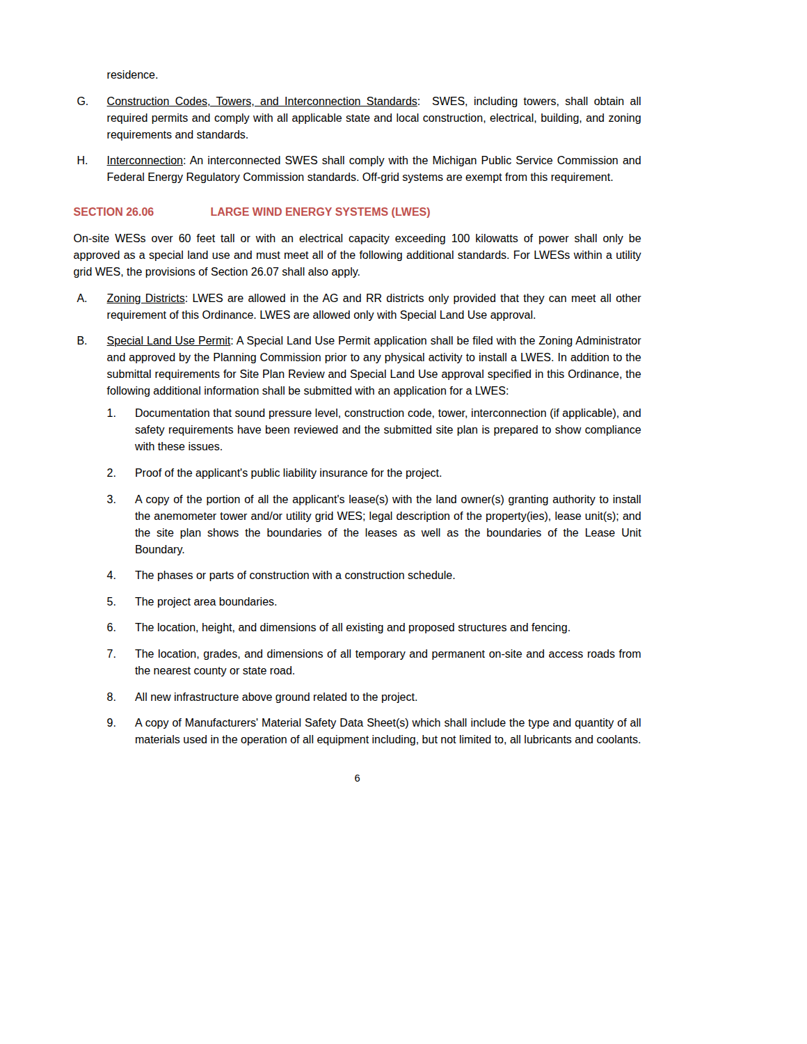residence.
Construction Codes, Towers, and Interconnection Standards: SWES, including towers, shall obtain all required permits and comply with all applicable state and local construction, electrical, building, and zoning requirements and standards.
Interconnection: An interconnected SWES shall comply with the Michigan Public Service Commission and Federal Energy Regulatory Commission standards. Off-grid systems are exempt from this requirement.
SECTION 26.06 LARGE WIND ENERGY SYSTEMS (LWES)
On-site WESs over 60 feet tall or with an electrical capacity exceeding 100 kilowatts of power shall only be approved as a special land use and must meet all of the following additional standards. For LWESs within a utility grid WES, the provisions of Section 26.07 shall also apply.
Zoning Districts: LWES are allowed in the AG and RR districts only provided that they can meet all other requirement of this Ordinance. LWES are allowed only with Special Land Use approval.
Special Land Use Permit: A Special Land Use Permit application shall be filed with the Zoning Administrator and approved by the Planning Commission prior to any physical activity to install a LWES. In addition to the submittal requirements for Site Plan Review and Special Land Use approval specified in this Ordinance, the following additional information shall be submitted with an application for a LWES:
Documentation that sound pressure level, construction code, tower, interconnection (if applicable), and safety requirements have been reviewed and the submitted site plan is prepared to show compliance with these issues.
Proof of the applicant's public liability insurance for the project.
A copy of the portion of all the applicant's lease(s) with the land owner(s) granting authority to install the anemometer tower and/or utility grid WES; legal description of the property(ies), lease unit(s); and the site plan shows the boundaries of the leases as well as the boundaries of the Lease Unit Boundary.
The phases or parts of construction with a construction schedule.
The project area boundaries.
The location, height, and dimensions of all existing and proposed structures and fencing.
The location, grades, and dimensions of all temporary and permanent on-site and access roads from the nearest county or state road.
All new infrastructure above ground related to the project.
A copy of Manufacturers' Material Safety Data Sheet(s) which shall include the type and quantity of all materials used in the operation of all equipment including, but not limited to, all lubricants and coolants.
6